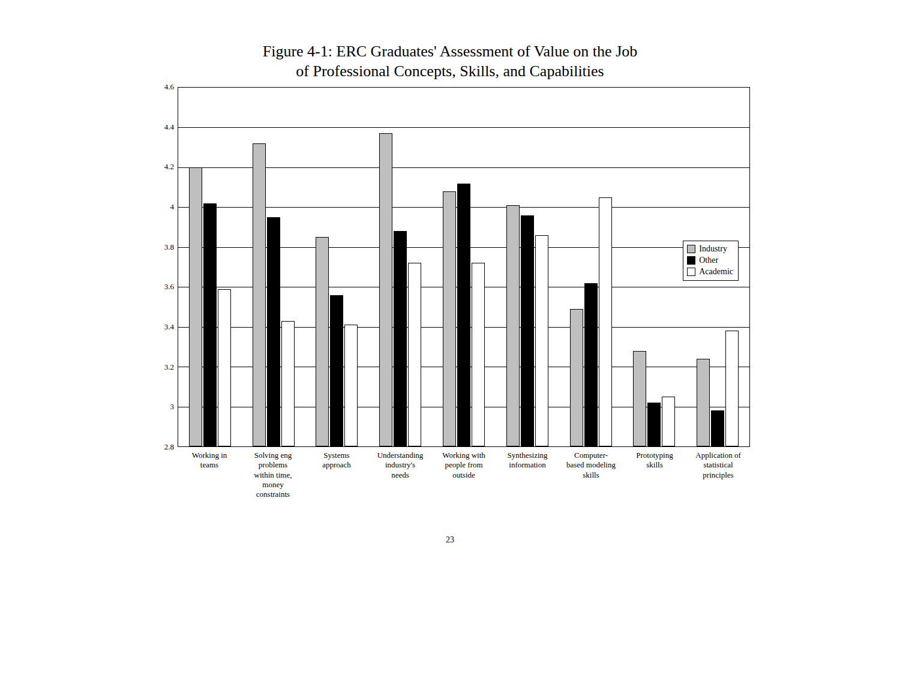Figure 4-1: ERC Graduates' Assessment of Value on the Job
of Professional Concepts, Skills, and Capabilities
Value on the Job, 1=Very Low, 5=Very H
4.6 4.4 4.2 4 3.8 3.6 3.4 3.2 3 2.8
Industry
Other
Academic
Working in
teams
Solving eng
problems
within time,
money
constraints
Systems
approach
Understanding
industry's
needs
Working with
people from
outside
Synthesizing
information
Computer-
based modeling
skills
Prototyping
skills
Application of
statistical
principles
23